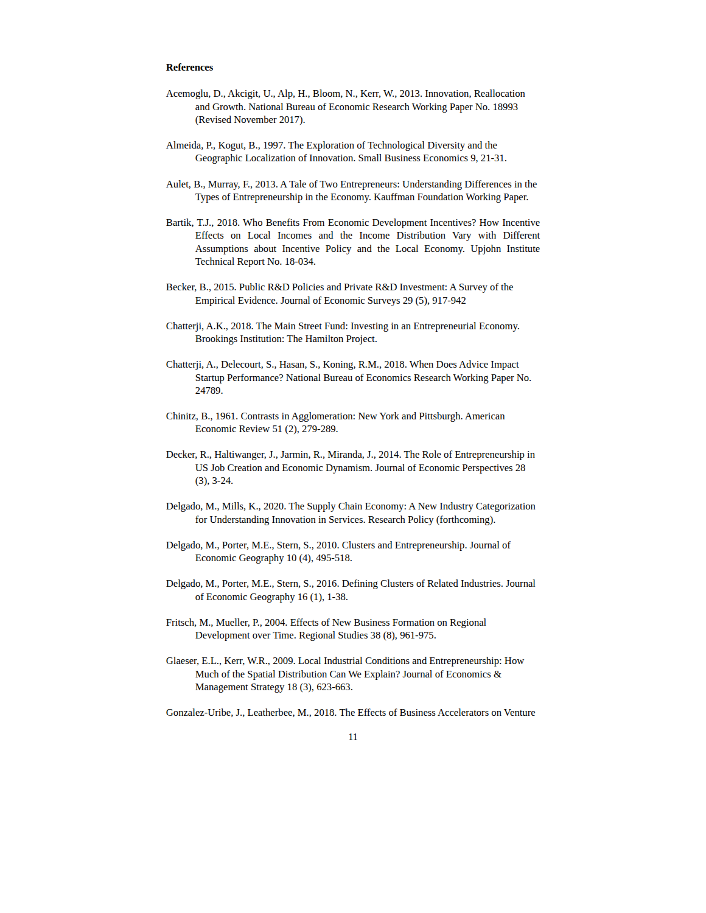References
Acemoglu, D., Akcigit, U., Alp, H., Bloom, N., Kerr, W., 2013. Innovation, Reallocation and Growth. National Bureau of Economic Research Working Paper No. 18993 (Revised November 2017).
Almeida, P., Kogut, B., 1997. The Exploration of Technological Diversity and the Geographic Localization of Innovation. Small Business Economics 9, 21-31.
Aulet, B., Murray, F., 2013. A Tale of Two Entrepreneurs: Understanding Differences in the Types of Entrepreneurship in the Economy. Kauffman Foundation Working Paper.
Bartik, T.J., 2018. Who Benefits From Economic Development Incentives? How Incentive Effects on Local Incomes and the Income Distribution Vary with Different Assumptions about Incentive Policy and the Local Economy. Upjohn Institute Technical Report No. 18-034.
Becker, B., 2015. Public R&D Policies and Private R&D Investment: A Survey of the Empirical Evidence. Journal of Economic Surveys 29 (5), 917-942
Chatterji, A.K., 2018. The Main Street Fund: Investing in an Entrepreneurial Economy. Brookings Institution: The Hamilton Project.
Chatterji, A., Delecourt, S., Hasan, S., Koning, R.M., 2018. When Does Advice Impact Startup Performance? National Bureau of Economics Research Working Paper No. 24789.
Chinitz, B., 1961. Contrasts in Agglomeration: New York and Pittsburgh. American Economic Review 51 (2), 279-289.
Decker, R., Haltiwanger, J., Jarmin, R., Miranda, J., 2014. The Role of Entrepreneurship in US Job Creation and Economic Dynamism. Journal of Economic Perspectives 28 (3), 3-24.
Delgado, M., Mills, K., 2020. The Supply Chain Economy: A New Industry Categorization for Understanding Innovation in Services. Research Policy (forthcoming).
Delgado, M., Porter, M.E., Stern, S., 2010. Clusters and Entrepreneurship. Journal of Economic Geography 10 (4), 495-518.
Delgado, M., Porter, M.E., Stern, S., 2016. Defining Clusters of Related Industries. Journal of Economic Geography 16 (1), 1-38.
Fritsch, M., Mueller, P., 2004. Effects of New Business Formation on Regional Development over Time. Regional Studies 38 (8), 961-975.
Glaeser, E.L., Kerr, W.R., 2009. Local Industrial Conditions and Entrepreneurship: How Much of the Spatial Distribution Can We Explain? Journal of Economics & Management Strategy 18 (3), 623-663.
Gonzalez-Uribe, J., Leatherbee, M., 2018. The Effects of Business Accelerators on Venture
11